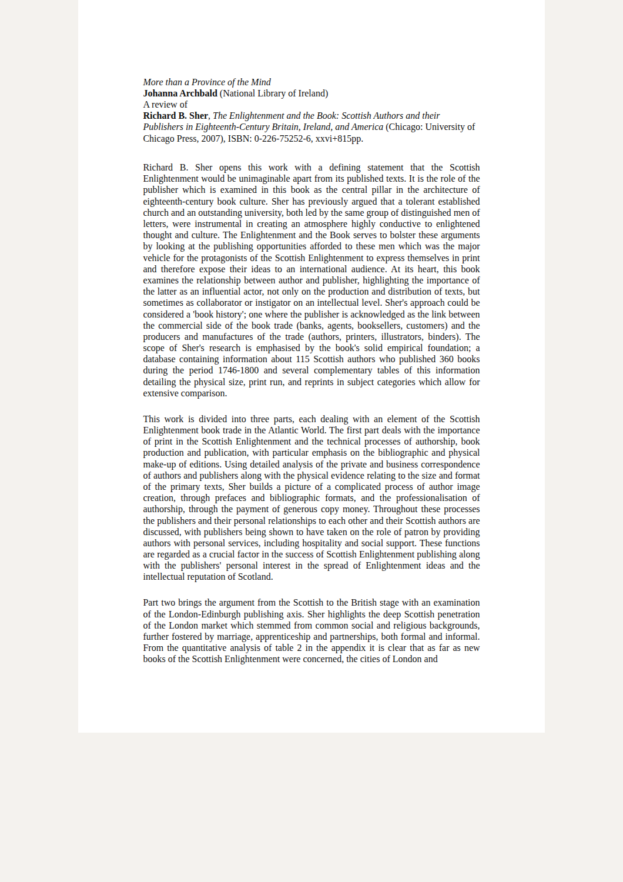More than a Province of the Mind
Johanna Archbald (National Library of Ireland)
A review of
Richard B. Sher, The Enlightenment and the Book: Scottish Authors and their Publishers in Eighteenth-Century Britain, Ireland, and America (Chicago: University of Chicago Press, 2007), ISBN: 0-226-75252-6, xxvi+815pp.
Richard B. Sher opens this work with a defining statement that the Scottish Enlightenment would be unimaginable apart from its published texts. It is the role of the publisher which is examined in this book as the central pillar in the architecture of eighteenth-century book culture. Sher has previously argued that a tolerant established church and an outstanding university, both led by the same group of distinguished men of letters, were instrumental in creating an atmosphere highly conductive to enlightened thought and culture. The Enlightenment and the Book serves to bolster these arguments by looking at the publishing opportunities afforded to these men which was the major vehicle for the protagonists of the Scottish Enlightenment to express themselves in print and therefore expose their ideas to an international audience. At its heart, this book examines the relationship between author and publisher, highlighting the importance of the latter as an influential actor, not only on the production and distribution of texts, but sometimes as collaborator or instigator on an intellectual level. Sher's approach could be considered a 'book history'; one where the publisher is acknowledged as the link between the commercial side of the book trade (banks, agents, booksellers, customers) and the producers and manufactures of the trade (authors, printers, illustrators, binders). The scope of Sher's research is emphasised by the book's solid empirical foundation; a database containing information about 115 Scottish authors who published 360 books during the period 1746-1800 and several complementary tables of this information detailing the physical size, print run, and reprints in subject categories which allow for extensive comparison.
This work is divided into three parts, each dealing with an element of the Scottish Enlightenment book trade in the Atlantic World. The first part deals with the importance of print in the Scottish Enlightenment and the technical processes of authorship, book production and publication, with particular emphasis on the bibliographic and physical make-up of editions. Using detailed analysis of the private and business correspondence of authors and publishers along with the physical evidence relating to the size and format of the primary texts, Sher builds a picture of a complicated process of author image creation, through prefaces and bibliographic formats, and the professionalisation of authorship, through the payment of generous copy money. Throughout these processes the publishers and their personal relationships to each other and their Scottish authors are discussed, with publishers being shown to have taken on the role of patron by providing authors with personal services, including hospitality and social support. These functions are regarded as a crucial factor in the success of Scottish Enlightenment publishing along with the publishers' personal interest in the spread of Enlightenment ideas and the intellectual reputation of Scotland.
Part two brings the argument from the Scottish to the British stage with an examination of the London-Edinburgh publishing axis. Sher highlights the deep Scottish penetration of the London market which stemmed from common social and religious backgrounds, further fostered by marriage, apprenticeship and partnerships, both formal and informal. From the quantitative analysis of table 2 in the appendix it is clear that as far as new books of the Scottish Enlightenment were concerned, the cities of London and